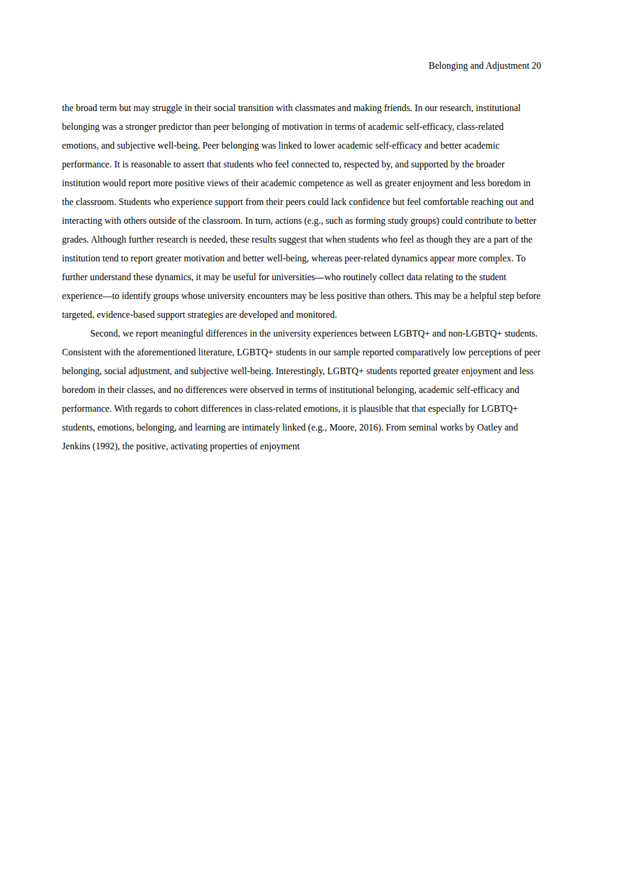Belonging and Adjustment 20
the broad term but may struggle in their social transition with classmates and making friends. In our research, institutional belonging was a stronger predictor than peer belonging of motivation in terms of academic self-efficacy, class-related emotions, and subjective well-being. Peer belonging was linked to lower academic self-efficacy and better academic performance. It is reasonable to assert that students who feel connected to, respected by, and supported by the broader institution would report more positive views of their academic competence as well as greater enjoyment and less boredom in the classroom. Students who experience support from their peers could lack confidence but feel comfortable reaching out and interacting with others outside of the classroom. In turn, actions (e.g., such as forming study groups) could contribute to better grades. Although further research is needed, these results suggest that when students who feel as though they are a part of the institution tend to report greater motivation and better well-being, whereas peer-related dynamics appear more complex. To further understand these dynamics, it may be useful for universities—who routinely collect data relating to the student experience—to identify groups whose university encounters may be less positive than others. This may be a helpful step before targeted, evidence-based support strategies are developed and monitored.
Second, we report meaningful differences in the university experiences between LGBTQ+ and non-LGBTQ+ students. Consistent with the aforementioned literature, LGBTQ+ students in our sample reported comparatively low perceptions of peer belonging, social adjustment, and subjective well-being. Interestingly, LGBTQ+ students reported greater enjoyment and less boredom in their classes, and no differences were observed in terms of institutional belonging, academic self-efficacy and performance. With regards to cohort differences in class-related emotions, it is plausible that that especially for LGBTQ+ students, emotions, belonging, and learning are intimately linked (e.g., Moore, 2016). From seminal works by Oatley and Jenkins (1992), the positive, activating properties of enjoyment